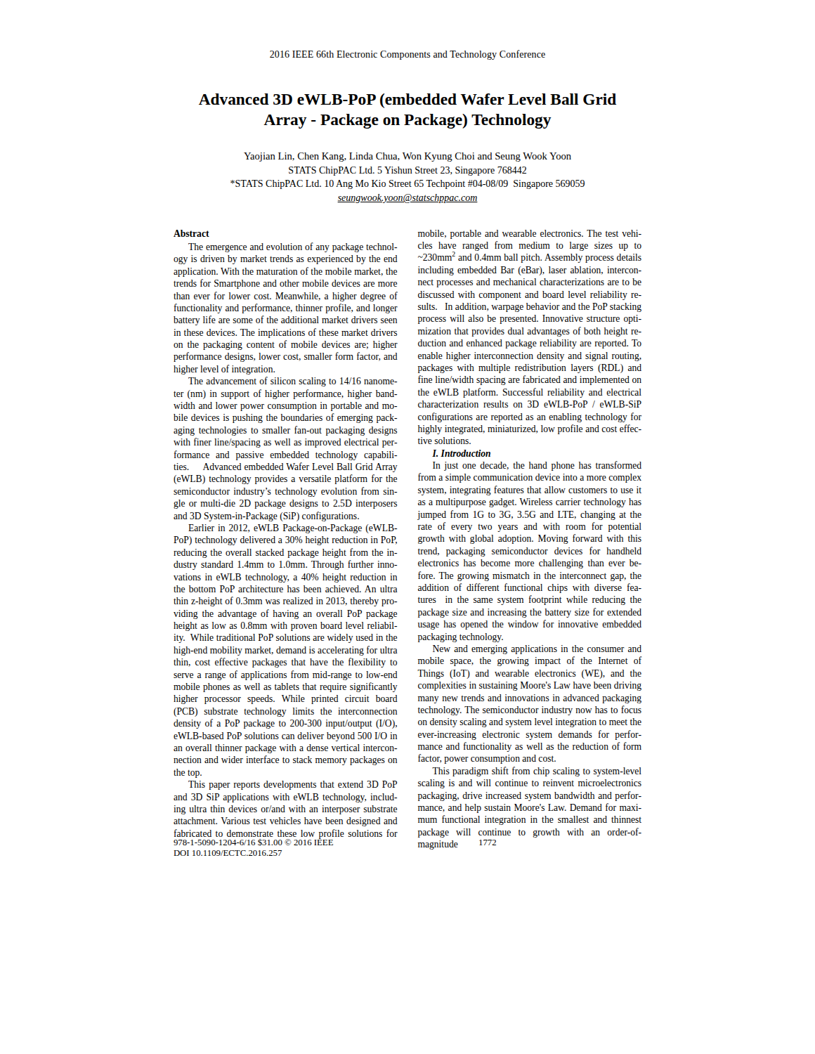2016 IEEE 66th Electronic Components and Technology Conference
Advanced 3D eWLB-PoP (embedded Wafer Level Ball Grid Array - Package on Package) Technology
Yaojian Lin, Chen Kang, Linda Chua, Won Kyung Choi and Seung Wook Yoon
STATS ChipPAC Ltd. 5 Yishun Street 23, Singapore 768442
*STATS ChipPAC Ltd. 10 Ang Mo Kio Street 65 Techpoint #04-08/09 Singapore 569059
seungwook.yoon@statschppac.com
Abstract
The emergence and evolution of any package technology is driven by market trends as experienced by the end application. With the maturation of the mobile market, the trends for Smartphone and other mobile devices are more than ever for lower cost. Meanwhile, a higher degree of functionality and performance, thinner profile, and longer battery life are some of the additional market drivers seen in these devices. The implications of these market drivers on the packaging content of mobile devices are; higher performance designs, lower cost, smaller form factor, and higher level of integration.
The advancement of silicon scaling to 14/16 nanometer (nm) in support of higher performance, higher bandwidth and lower power consumption in portable and mobile devices is pushing the boundaries of emerging packaging technologies to smaller fan-out packaging designs with finer line/spacing as well as improved electrical performance and passive embedded technology capabilities. Advanced embedded Wafer Level Ball Grid Array (eWLB) technology provides a versatile platform for the semiconductor industry’s technology evolution from single or multi-die 2D package designs to 2.5D interposers and 3D System-in-Package (SiP) configurations.
Earlier in 2012, eWLB Package-on-Package (eWLB-PoP) technology delivered a 30% height reduction in PoP, reducing the overall stacked package height from the industry standard 1.4mm to 1.0mm. Through further innovations in eWLB technology, a 40% height reduction in the bottom PoP architecture has been achieved. An ultra thin z-height of 0.3mm was realized in 2013, thereby providing the advantage of having an overall PoP package height as low as 0.8mm with proven board level reliability. While traditional PoP solutions are widely used in the high-end mobility market, demand is accelerating for ultra thin, cost effective packages that have the flexibility to serve a range of applications from mid-range to low-end mobile phones as well as tablets that require significantly higher processor speeds. While printed circuit board (PCB) substrate technology limits the interconnection density of a PoP package to 200-300 input/output (I/O), eWLB-based PoP solutions can deliver beyond 500 I/O in an overall thinner package with a dense vertical interconnection and wider interface to stack memory packages on the top.
This paper reports developments that extend 3D PoP and 3D SiP applications with eWLB technology, including ultra thin devices or/and with an interposer substrate attachment. Various test vehicles have been designed and fabricated to demonstrate these low profile solutions for mobile, portable and wearable electronics. The test vehicles have ranged from medium to large sizes up to ~230mm2 and 0.4mm ball pitch. Assembly process details including embedded Bar (eBar), laser ablation, interconnect processes and mechanical characterizations are to be discussed with component and board level reliability results. In addition, warpage behavior and the PoP stacking process will also be presented. Innovative structure optimization that provides dual advantages of both height reduction and enhanced package reliability are reported. To enable higher interconnection density and signal routing, packages with multiple redistribution layers (RDL) and fine line/width spacing are fabricated and implemented on the eWLB platform. Successful reliability and electrical characterization results on 3D eWLB-PoP / eWLB-SiP configurations are reported as an enabling technology for highly integrated, miniaturized, low profile and cost effective solutions.
I. Introduction
In just one decade, the hand phone has transformed from a simple communication device into a more complex system, integrating features that allow customers to use it as a multipurpose gadget. Wireless carrier technology has jumped from 1G to 3G, 3.5G and LTE, changing at the rate of every two years and with room for potential growth with global adoption. Moving forward with this trend, packaging semiconductor devices for handheld electronics has become more challenging than ever before. The growing mismatch in the interconnect gap, the addition of different functional chips with diverse features in the same system footprint while reducing the package size and increasing the battery size for extended usage has opened the window for innovative embedded packaging technology.
New and emerging applications in the consumer and mobile space, the growing impact of the Internet of Things (IoT) and wearable electronics (WE), and the complexities in sustaining Moore's Law have been driving many new trends and innovations in advanced packaging technology. The semiconductor industry now has to focus on density scaling and system level integration to meet the ever-increasing electronic system demands for performance and functionality as well as the reduction of form factor, power consumption and cost.
This paradigm shift from chip scaling to system-level scaling is and will continue to reinvent microelectronics packaging, drive increased system bandwidth and performance, and help sustain Moore's Law. Demand for maximum functional integration in the smallest and thinnest package will continue to growth with an order-of-magnitude
978-1-5090-1204-6/16 $31.00 © 2016 IEEE
DOI 10.1109/ECTC.2016.257
1772